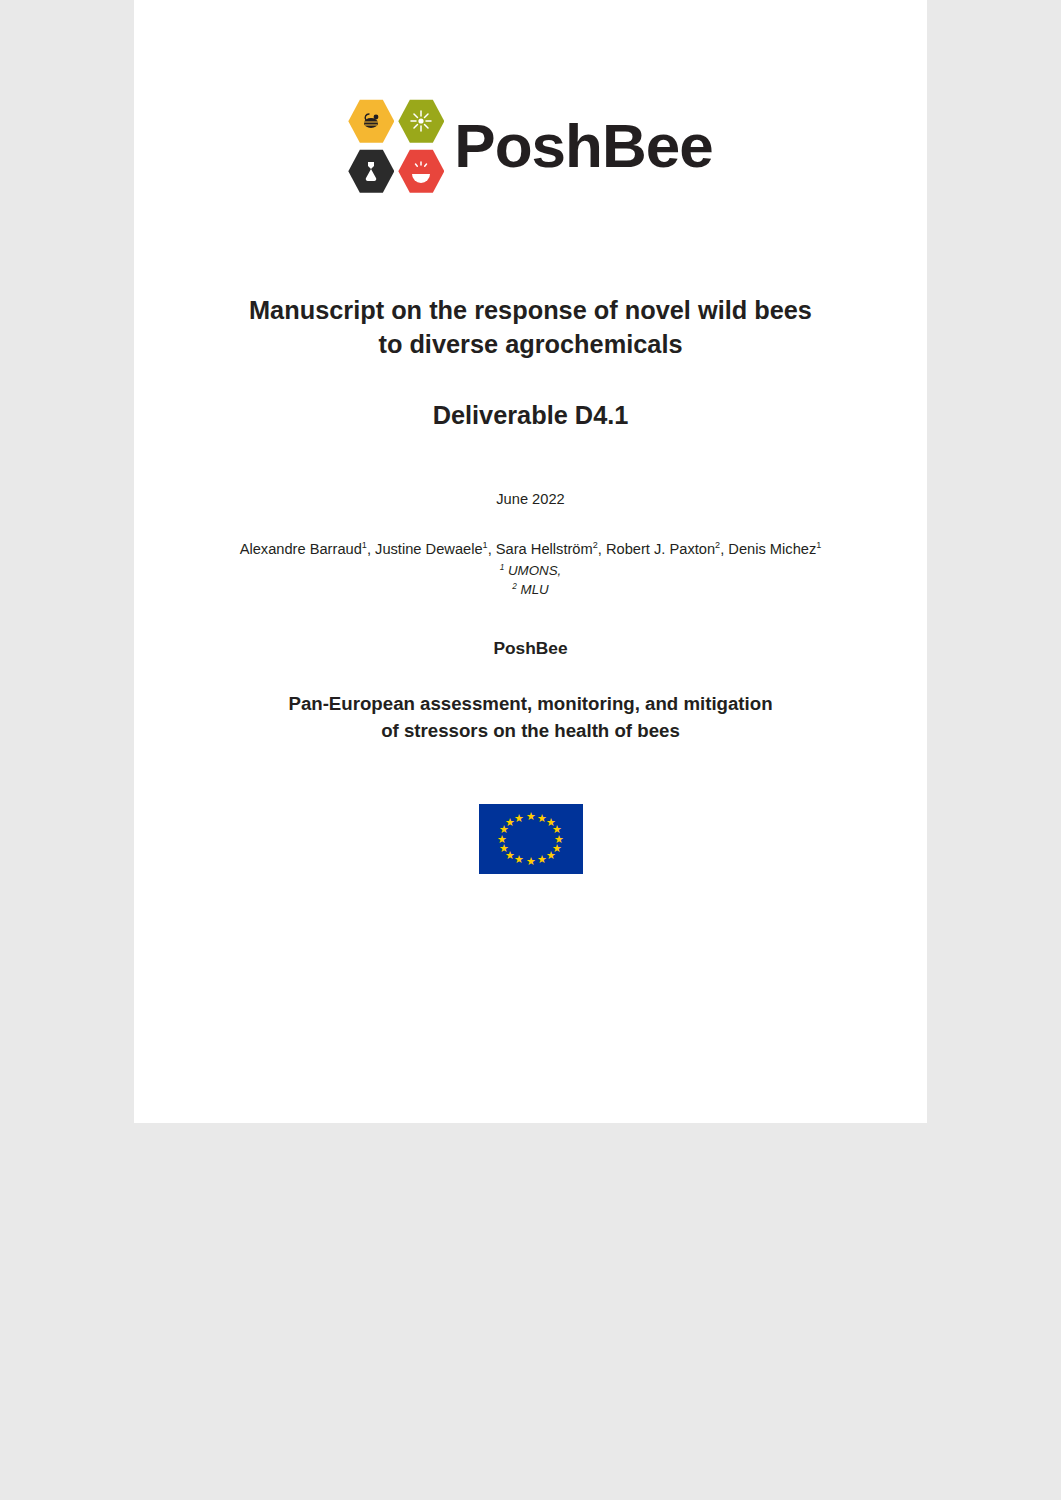PoshBee
Manuscript on the response of novel wild bees to diverse agrochemicals
Deliverable D4.1
June 2022
Alexandre Barraud1, Justine Dewaele1, Sara Hellström2, Robert J. Paxton2, Denis Michez1 1 UMONS, 2 MLU
PoshBee
Pan-European assessment, monitoring, and mitigation
of stressors on the health of bees
★ ★ ★ ★ ★ ★ ★ ★ ★ ★ ★ ★ ★ ★ ★ ★